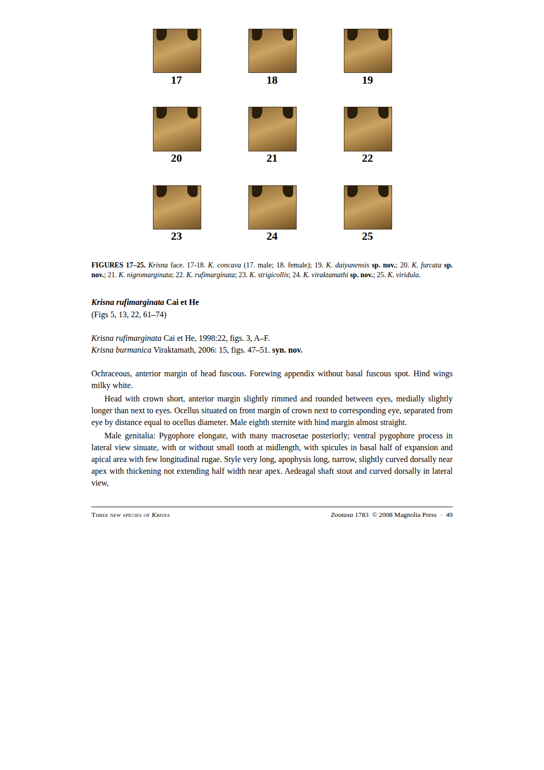17
18
19
20
21
22
23
24
25
FIGURES 17–25. Krisna face. 17-18. K. concava (17. male; 18. female); 19. K. daiyunensis sp. nov.; 20. K. furcata sp. nov.; 21. K. nigromarginata; 22. K. rufimarginata; 23. K. strigicollis; 24. K. viraktamathi sp. nov.; 25. K. viridula.
Krisna rufimarginata Cai et He
(Figs 5, 13, 22, 61–74)
Krisna rufimarginata Cai et He, 1998:22, figs. 3, A–F.
Krisna burmanica Viraktamath, 2006: 15, figs. 47–51. syn. nov.
Ochraceous, anterior margin of head fuscous. Forewing appendix without basal fuscous spot. Hind wings milky white.
Head with crown short, anterior margin slightly rimmed and rounded between eyes, medially slightly longer than next to eyes. Ocellus situated on front margin of crown next to corresponding eye, separated from eye by distance equal to ocellus diameter. Male eighth sternite with hind margin almost straight.
Male genitalia: Pygophore elongate, with many macrosetae posteriorly; ventral pygophore process in lateral view sinuate, with or without small tooth at midlength, with spicules in basal half of expansion and apical area with few longitudinal rugae. Style very long, apophysis long, narrow, slightly curved dorsally near apex with thickening not extending half width near apex. Aedeagal shaft stout and curved dorsally in lateral view,
Three new species of Krisna
Zootaxa 1783 © 2008 Magnolia Press · 49